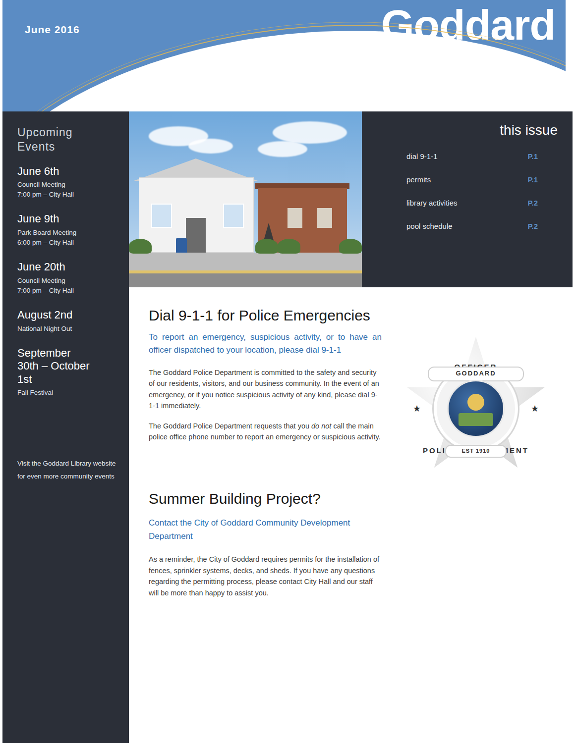June 2016
Goddard
Glance
Upcoming
Events
June 6th
Council Meeting
7:00 pm – City Hall
June 9th
Park Board Meeting
6:00 pm – City Hall
June 20th
Council Meeting
7:00 pm – City Hall
August 2nd
National Night Out
September
30th – October
1st
Fall Festival
Visit the Goddard Library website for even more community events
this issue
dial 9-1-1 P.1
permits P.1
library activities P.2
pool schedule P.2
Dial 9-1-1 for Police Emergencies
To report an emergency, suspicious activity, or to have an officer dispatched to your location, please dial 9-1-1
The Goddard Police Department is committed to the safety and security of our residents, visitors, and our business community. In the event of an emergency, or if you notice suspicious activity of any kind, please dial 9-1-1 immediately.
The Goddard Police Department requests that you do not call the main police office phone number to report an emergency or suspicious activity.
OFFICER
POLICE DEPARTMENT
★
★
GODDARD
EST 1910
Summer Building Project?
Contact the City of Goddard Community Development Department
As a reminder, the City of Goddard requires permits for the installation of fences, sprinkler systems, decks, and sheds. If you have any questions regarding the permitting process, please contact City Hall and our staff will be more than happy to assist you.